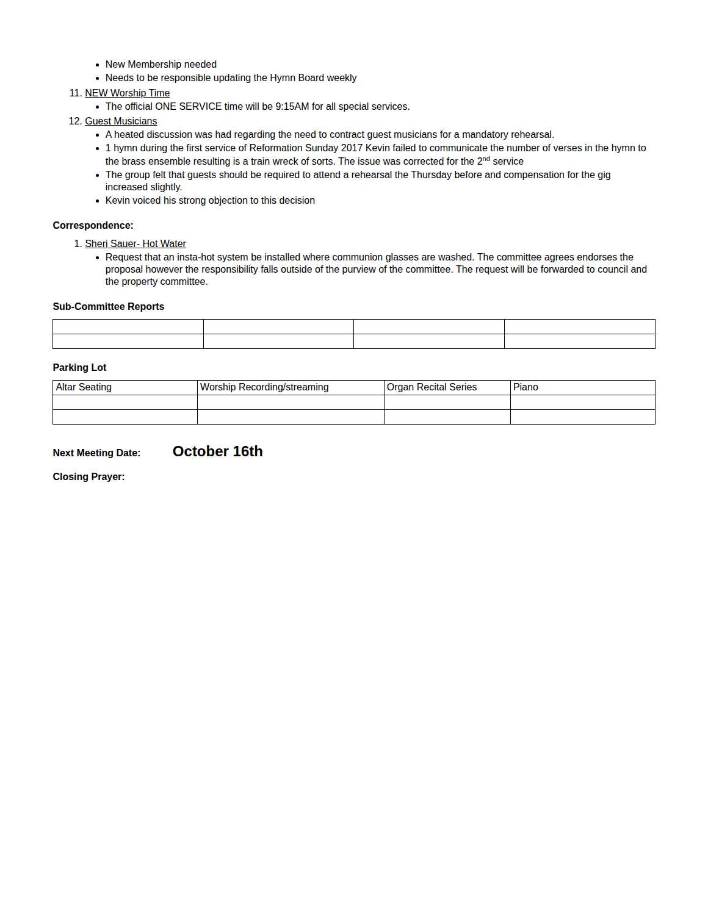New Membership needed
Needs to be responsible updating the Hymn Board weekly
NEW Worship Time
The official ONE SERVICE time will be 9:15AM for all special services.
Guest Musicians
A heated discussion was had regarding the need to contract guest musicians for a mandatory rehearsal.
1 hymn during the first service of Reformation Sunday 2017 Kevin failed to communicate the number of verses in the hymn to the brass ensemble resulting is a train wreck of sorts. The issue was corrected for the 2nd service
The group felt that guests should be required to attend a rehearsal the Thursday before and compensation for the gig increased slightly.
Kevin voiced his strong objection to this decision
Correspondence:
Sheri Sauer- Hot Water
Request that an insta-hot system be installed where communion glasses are washed. The committee agrees endorses the proposal however the responsibility falls outside of the purview of the committee. The request will be forwarded to council and the property committee.
Sub-Committee Reports
Parking Lot
| Altar Seating | Worship Recording/streaming | Organ Recital Series | Piano |
Next Meeting Date: October 16th
Closing Prayer: